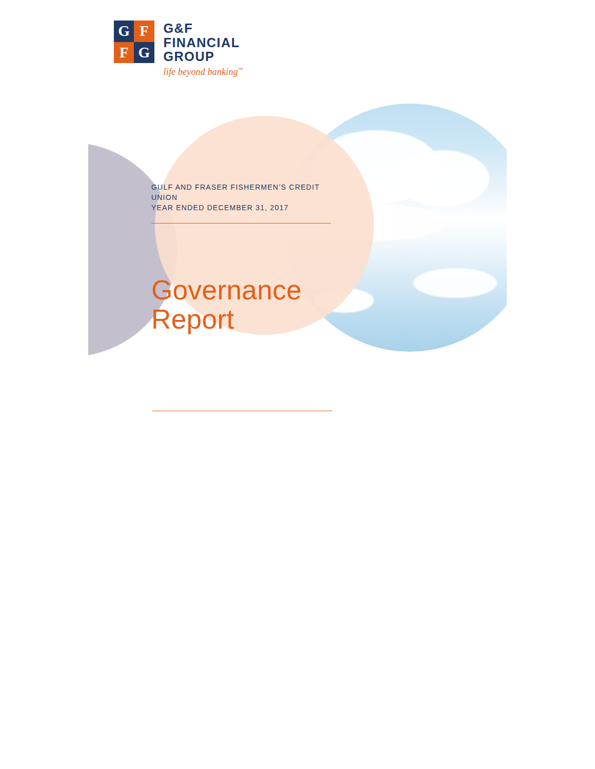| G | F |
| F | G |
G&F
Financial
Group
life beyond banking™
Gulf and Fraser Fishermen’s Credit Union
Year ended December 31, 2017
Governance
Report